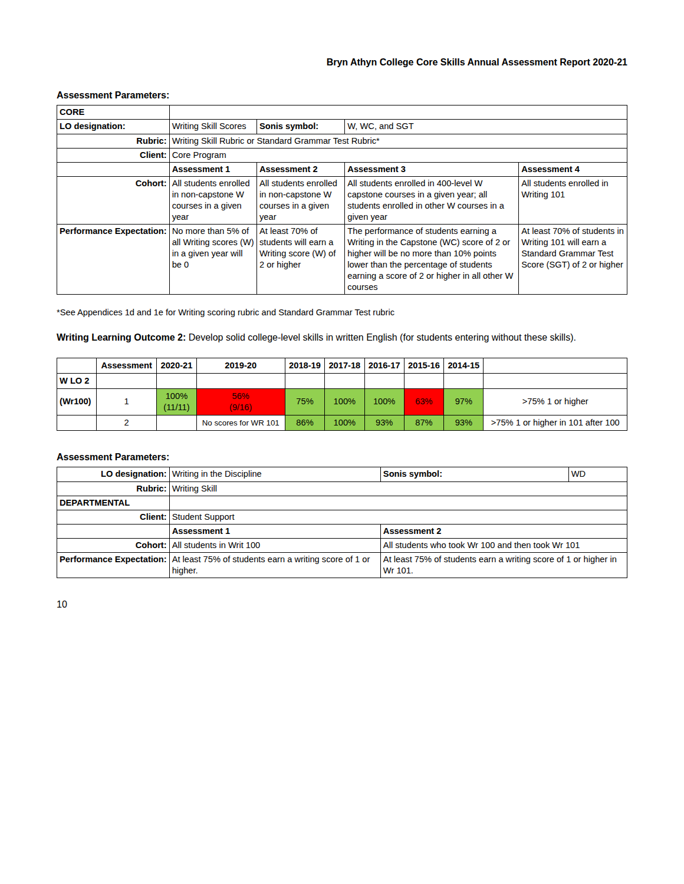Bryn Athyn College Core Skills Annual Assessment Report 2020-21
Assessment Parameters:
| CORE | |
| LO designation: | Writing Skill Scores | Sonis symbol: | W, WC, and SGT |
| Rubric: | Writing Skill Rubric or Standard Grammar Test Rubric* |
| Client: | Core Program |
| | Assessment 1 | Assessment 2 | Assessment 3 | Assessment 4 |
| Cohort: | All students enrolled in non-capstone W courses in a given year | All students enrolled in non-capstone W courses in a given year | All students enrolled in 400-level W capstone courses in a given year; all students enrolled in other W courses in a given year | All students enrolled in Writing 101 |
| Performance Expectation: | No more than 5% of all Writing scores (W) in a given year will be 0 | At least 70% of students will earn a Writing score (W) of 2 or higher | The performance of students earning a Writing in the Capstone (WC) score of 2 or higher will be no more than 10% points lower than the percentage of students earning a score of 2 or higher in all other W courses | At least 70% of students in Writing 101 will earn a Standard Grammar Test Score (SGT) of 2 or higher |
*See Appendices 1d and 1e for Writing scoring rubric and Standard Grammar Test rubric
Writing Learning Outcome 2: Develop solid college-level skills in written English (for students entering without these skills).
| | Assessment | 2020-21 | 2019-20 | 2018-19 | 2017-18 | 2016-17 | 2015-16 | 2014-15 | |
| W LO 2 | | | | | | | | | |
| (Wr100) | 1 | 100% (11/11) | 56% (9/16) | 75% | 100% | 100% | 63% | 97% | >75% 1 or higher |
| | 2 | | No scores for WR 101 | 86% | 100% | 93% | 87% | 93% | >75% 1 or higher in 101 after 100 |
Assessment Parameters:
| LO designation: | Writing in the Discipline | Sonis symbol: | WD |
| Rubric: | Writing Skill |
| DEPARTMENTAL | |
| Client: | Student Support |
| | Assessment 1 | Assessment 2 |
| Cohort: | All students in Writ 100 | All students who took Wr 100 and then took Wr 101 |
| Performance Expectation: | At least 75% of students earn a writing score of 1 or higher. | At least 75% of students earn a writing score of 1 or higher in Wr 101. |
10